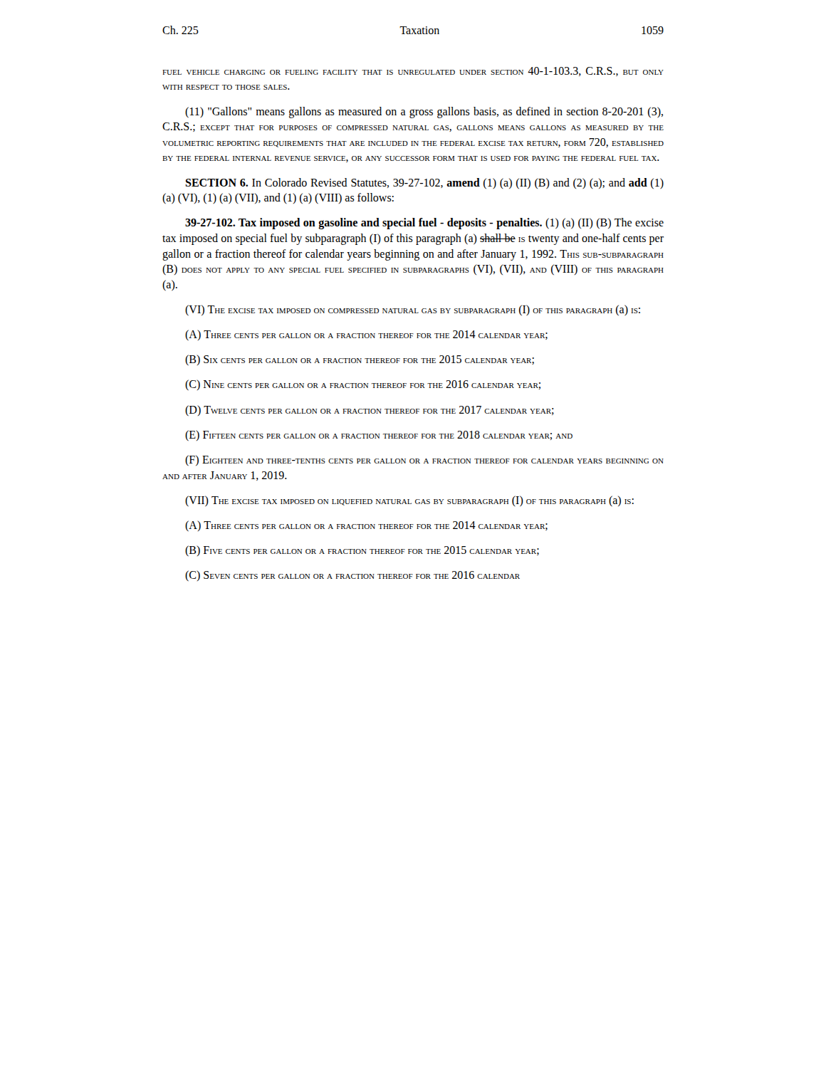Ch. 225 Taxation 1059
fuel vehicle charging or fueling facility that is unregulated under section 40-1-103.3, C.R.S., but only with respect to those sales.
(11) "Gallons" means gallons as measured on a gross gallons basis, as defined in section 8-20-201 (3), C.R.S.; except that for purposes of compressed natural gas, gallons means gallons as measured by the volumetric reporting requirements that are included in the federal excise tax return, form 720, established by the federal internal revenue service, or any successor form that is used for paying the federal fuel tax.
SECTION 6. In Colorado Revised Statutes, 39-27-102, amend (1) (a) (II) (B) and (2) (a); and add (1) (a) (VI), (1) (a) (VII), and (1) (a) (VIII) as follows:
39-27-102. Tax imposed on gasoline and special fuel - deposits - penalties. (1) (a) (II) (B) The excise tax imposed on special fuel by subparagraph (I) of this paragraph (a) shall be is twenty and one-half cents per gallon or a fraction thereof for calendar years beginning on and after January 1, 1992. This sub-subparagraph (B) does not apply to any special fuel specified in subparagraphs (VI), (VII), and (VIII) of this paragraph (a).
(VI) The excise tax imposed on compressed natural gas by subparagraph (I) of this paragraph (a) is:
(A) Three cents per gallon or a fraction thereof for the 2014 calendar year;
(B) Six cents per gallon or a fraction thereof for the 2015 calendar year;
(C) Nine cents per gallon or a fraction thereof for the 2016 calendar year;
(D) Twelve cents per gallon or a fraction thereof for the 2017 calendar year;
(E) Fifteen cents per gallon or a fraction thereof for the 2018 calendar year; and
(F) Eighteen and three-tenths cents per gallon or a fraction thereof for calendar years beginning on and after January 1, 2019.
(VII) The excise tax imposed on liquefied natural gas by subparagraph (I) of this paragraph (a) is:
(A) Three cents per gallon or a fraction thereof for the 2014 calendar year;
(B) Five cents per gallon or a fraction thereof for the 2015 calendar year;
(C) Seven cents per gallon or a fraction thereof for the 2016 calendar